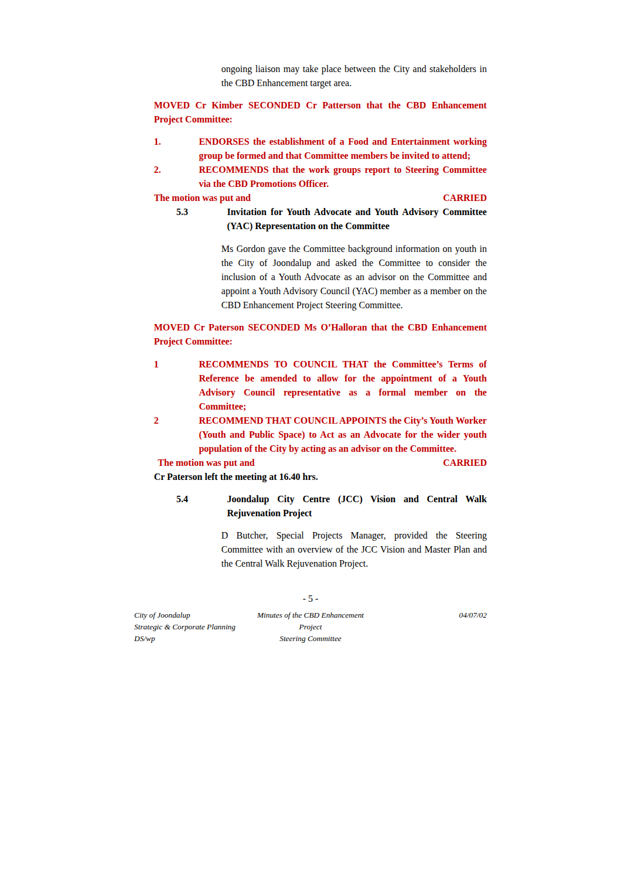ongoing liaison may take place between the City and stakeholders in the CBD Enhancement target area.
MOVED Cr Kimber SECONDED Cr Patterson that the CBD Enhancement Project Committee:
1.
ENDORSES the establishment of a Food and Entertainment working group be formed and that Committee members be invited to attend;
2.
RECOMMENDS that the work groups report to Steering Committee via the CBD Promotions Officer.
The motion was put and CARRIED
5.3
Invitation for Youth Advocate and Youth Advisory Committee (YAC) Representation on the Committee
Ms Gordon gave the Committee background information on youth in the City of Joondalup and asked the Committee to consider the inclusion of a Youth Advocate as an advisor on the Committee and appoint a Youth Advisory Council (YAC) member as a member on the CBD Enhancement Project Steering Committee.
MOVED Cr Paterson SECONDED Ms O’Halloran that the CBD Enhancement Project Committee:
1
RECOMMENDS TO COUNCIL THAT the Committee’s Terms of Reference be amended to allow for the appointment of a Youth Advisory Council representative as a formal member on the Committee;
2
RECOMMEND THAT COUNCIL APPOINTS the City’s Youth Worker (Youth and Public Space) to Act as an Advocate for the wider youth population of the City by acting as an advisor on the Committee.
The motion was put and CARRIED
Cr Paterson left the meeting at 16.40 hrs.
5.4
Joondalup City Centre (JCC) Vision and Central Walk Rejuvenation Project
D Butcher, Special Projects Manager, provided the Steering Committee with an overview of the JCC Vision and Master Plan and the Central Walk Rejuvenation Project.
- 5 -
City of Joondalup
Strategic & Corporate Planning
DS/wp
Minutes of the CBD Enhancement Project
Steering Committee
04/07/02